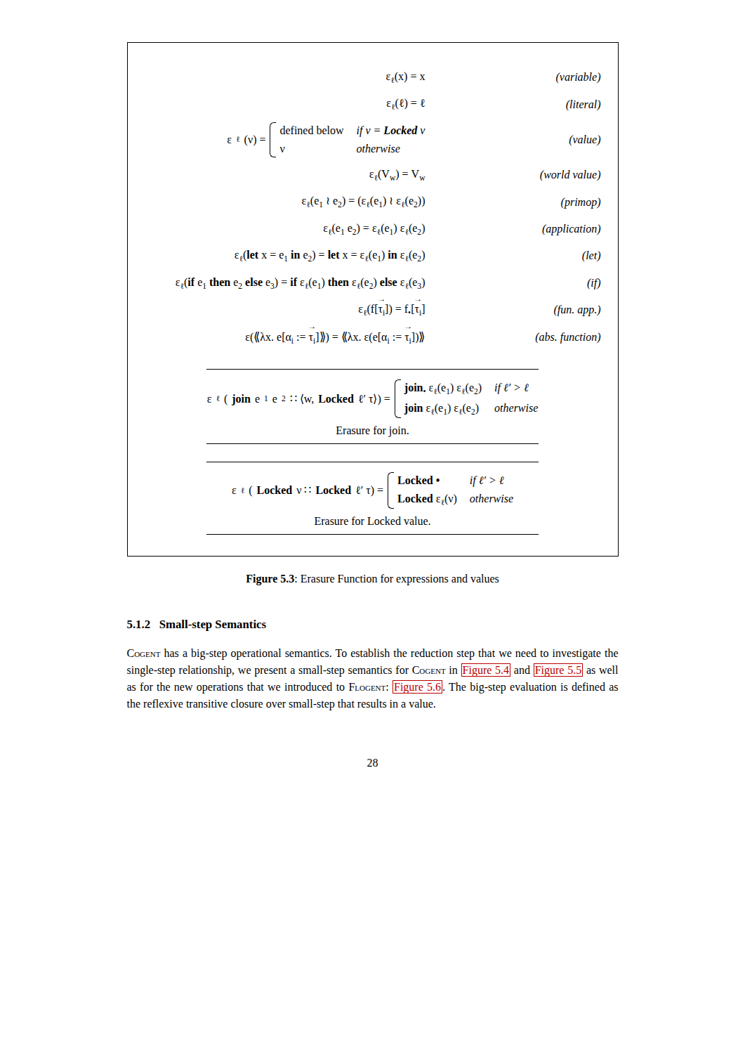| ε ℓ (x) = x | (variable) |
| ε ℓ (ℓ) = ℓ | (literal) |
| ε ℓ (ν) = defined below if ν = Locked ν ν otherwise | (value) |
| ε ℓ (V w ) = V w | (world value) |
| ε ℓ (e 1 ≀ e 2 ) = (ε ℓ (e 1 ) ≀ ε ℓ (e 2 )) | (primop) |
| ε ℓ (e 1 e 2 ) = ε ℓ (e 1 ) ε ℓ (e 2 ) | (application) |
| ε ℓ ( let x = e 1 in e 2 ) = let x = ε ℓ (e 1 ) in ε ℓ (e 2 ) | (let) |
| ε ℓ ( if e 1 then e 2 else e 3 ) = if ε ℓ (e 1 ) then ε ℓ (e 2 ) else ε ℓ (e 3 ) | (if) |
| ε ℓ (f[ τ i ]) = f • [ τ i ] | (fun. app.) |
| ε( ⟪ λx. e[α i := τ i ] ⟫ ) = ⟪ λx. ε(e[α i := τ i ]) ⟫ | (abs. function) |
εℓ(join e1 e2 ∷ ⟨w, Locked ℓ′ τ⟩) = join• εℓ(e1) εℓ(e2) if ℓ′ > ℓ join εℓ(e1) εℓ(e2) otherwise
Erasure for join.
εℓ(Locked ν ∷ Locked ℓ′ τ) = Locked •if ℓ′ > ℓ Locked εℓ(ν) otherwise
Erasure for Locked value.
Figure 5.3: Erasure Function for expressions and values
5.1.2 Small-step Semantics
Cogent has a big-step operational semantics. To establish the reduction step that we need to investigate the single-step relationship, we present a small-step semantics for Cogent in Figure 5.4 and Figure 5.5 as well as for the new operations that we introduced to Flogent: Figure 5.6. The big-step evaluation is defined as the reflexive transitive closure over small-step that results in a value.
28